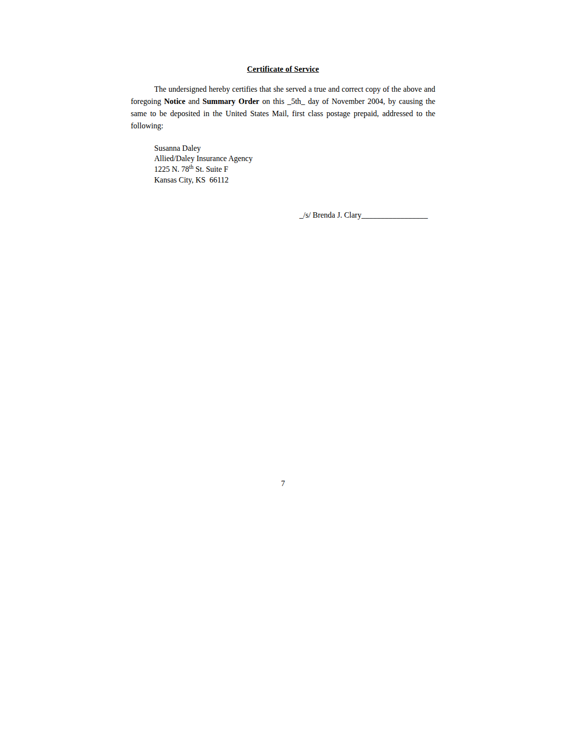Certificate of Service
The undersigned hereby certifies that she served a true and correct copy of the above and foregoing Notice and Summary Order on this _5th_ day of November 2004, by causing the same to be deposited in the United States Mail, first class postage prepaid, addressed to the following:
Susanna Daley
Allied/Daley Insurance Agency
1225 N. 78th St. Suite F
Kansas City, KS 66112
_/s/ Brenda J. Clary_________________
7